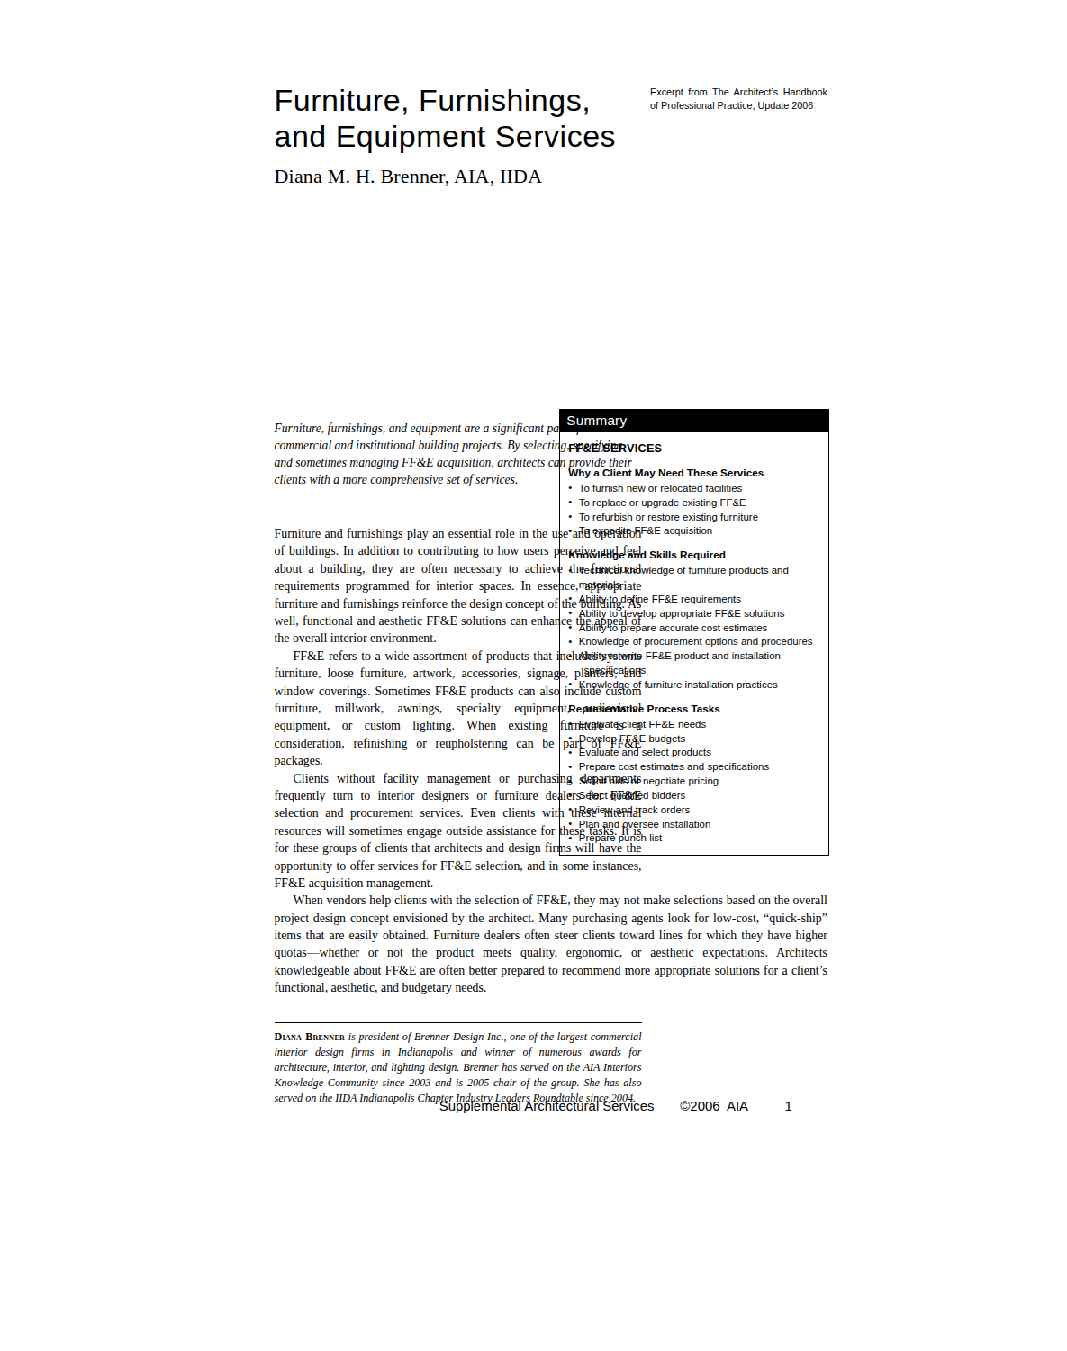Furniture, Furnishings, and Equipment Services
Diana M. H. Brenner, AIA, IIDA
Excerpt from The Architect’s Handbook of Professional Practice, Update 2006
Summary
FF&E SERVICES
Why a Client May Need These Services
To furnish new or relocated facilities
To replace or upgrade existing FF&E
To refurbish or restore existing furniture
To expedite FF&E acquisition
Knowledge and Skills Required
Technical knowledge of furniture products and materials
Ability to define FF&E requirements
Ability to develop appropriate FF&E solutions
Ability to prepare accurate cost estimates
Knowledge of procurement options and procedures
Ability to write FF&E product and installationspecifications
Knowledge of furniture installation practices
Representative Process Tasks
Evaluate client FF&E needs
Develop FF&E budgets
Evaluate and select products
Prepare cost estimates and specifications
Solicit bids or negotiate pricing
Select qualified bidders
Review and track orders
Plan and oversee installation
Prepare punch list
Furniture, furnishings, and equipment are a significant part of most commercial and institutional building projects. By selecting, specifying, and sometimes managing FF&E acquisition, architects can provide their clients with a more comprehensive set of services.
Furniture and furnishings play an essential role in the use and operation of buildings. In addition to contributing to how users perceive and feel about a building, they are often necessary to achieve the functional requirements programmed for interior spaces. In essence, appropriate furniture and furnishings reinforce the design concept of the building. As well, functional and aesthetic FF&E solutions can enhance the appeal of the overall interior environment.
FF&E refers to a wide assortment of products that includes systems furniture, loose furniture, artwork, accessories, signage, planters, and window coverings. Sometimes FF&E products can also include custom furniture, millwork, awnings, specialty equipment, audiovisual equipment, or custom lighting. When existing furniture is a consideration, refinishing or reupholstering can be part of FF&E packages.
Clients without facility management or purchasing departments frequently turn to interior designers or furniture dealers for FF&E selection and procurement services. Even clients with these internal resources will sometimes engage outside assistance for these tasks. It is for these groups of clients that architects and design firms will have the opportunity to offer services for FF&E selection, and in some instances, FF&E acquisition management.
When vendors help clients with the selection of FF&E, they may not make selections based on the overall project design concept envisioned by the architect. Many purchasing agents look for low-cost, “quick-ship” items that are easily obtained. Furniture dealers often steer clients toward lines for which they have higher quotas—whether or not the product meets quality, ergonomic, or aesthetic expectations. Architects knowledgeable about FF&E are often better prepared to recommend more appropriate solutions for a client’s functional, aesthetic, and budgetary needs.
Diana Brenner is president of Brenner Design Inc., one of the largest commercial interior design firms in Indianapolis and winner of numerous awards for architecture, interior, and lighting design. Brenner has served on the AIA Interiors Knowledge Community since 2003 and is 2005 chair of the group. She has also served on the IIDA Indianapolis Chapter Industry Leaders Roundtable since 2004.
Supplemental Architectural Services ©2006 AIA 1